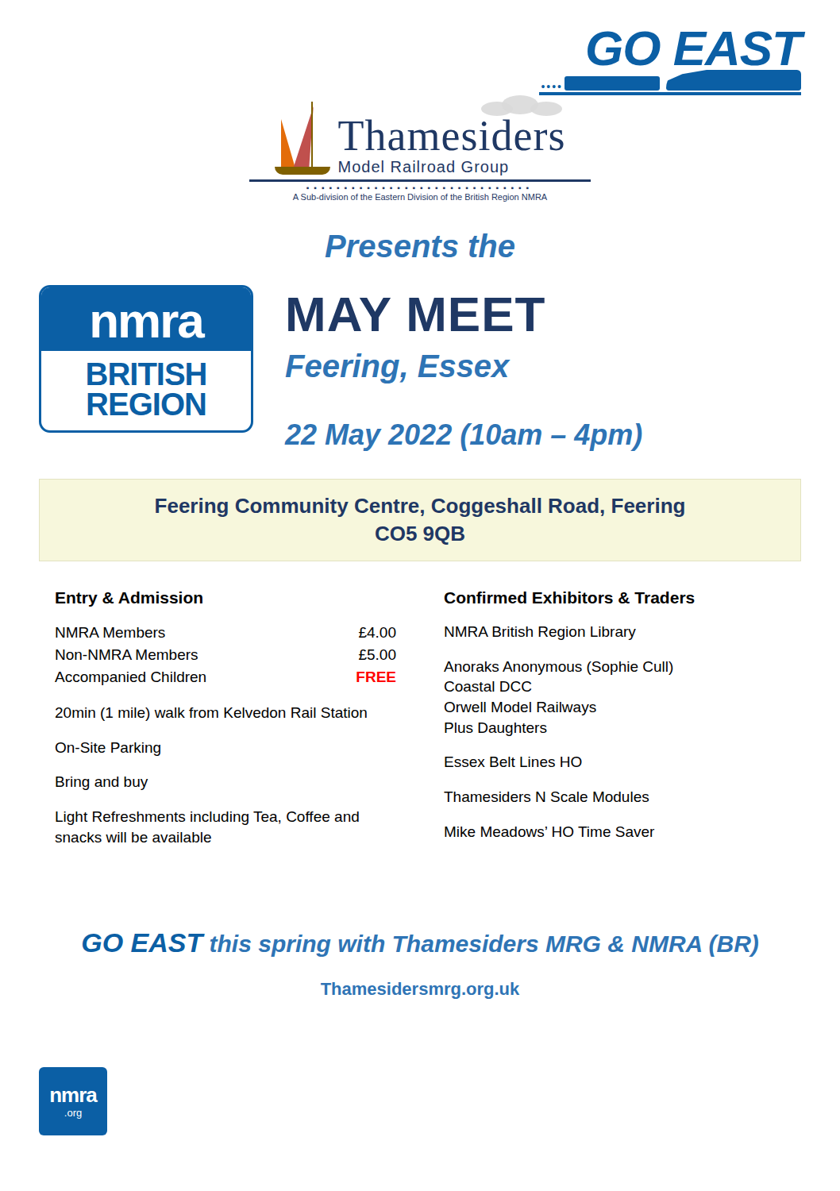GO EAST
••••
Thamesiders
Model Railroad Group
▪▪▪▪▪▪▪▪▪▪▪▪▪▪▪▪▪▪▪▪▪▪▪▪▪▪▪▪▪▪
A Sub-division of the Eastern Division of the British Region NMRA
Presents the
nmra
BRITISH
REGION
MAY MEET
Feering, Essex
22 May 2022 (10am – 4pm)
Feering Community Centre, Coggeshall Road, Feering
CO5 9QB
Entry & Admission
| NMRA Members | £4.00 |
| Non-NMRA Members | £5.00 |
| Accompanied Children | FREE |
20min (1 mile) walk from Kelvedon Rail Station
On-Site Parking
Bring and buy
Light Refreshments including Tea, Coffee and snacks will be available
Confirmed Exhibitors & Traders
NMRA British Region Library
Anoraks Anonymous (Sophie Cull)
Coastal DCC
Orwell Model Railways
Plus Daughters
Essex Belt Lines HO
Thamesiders N Scale Modules
Mike Meadows’ HO Time Saver
GO EAST this spring with Thamesiders MRG & NMRA (BR)
Thamesidersmrg.org.uk
nmra
.org